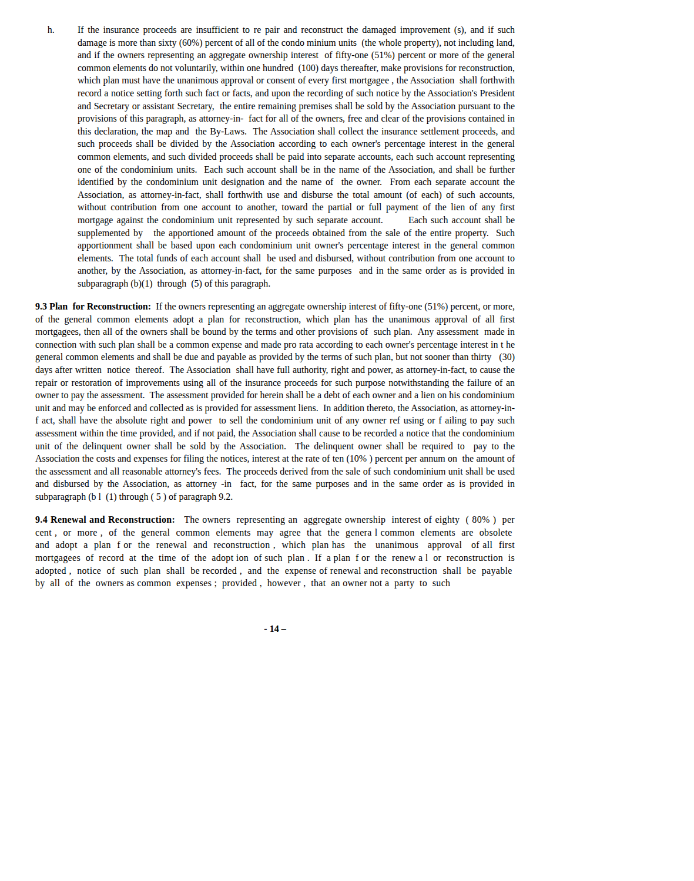h. If the insurance proceeds are insufficient to re pair and reconstruct the damaged improvement (s), and if such damage is more than sixty (60%) percent of all of the condo minium units (the whole property), not including land, and if the owners representing an aggregate ownership interest of fifty-one (51%) percent or more of the general common elements do not voluntarily, within one hundred (100) days thereafter, make provisions for reconstruction, which plan must have the unanimous approval or consent of every first mortgagee , the Association shall forthwith record a notice setting forth such fact or facts, and upon the recording of such notice by the Association's President and Secretary or assistant Secretary, the entire remaining premises shall be sold by the Association pursuant to the provisions of this paragraph, as attorney-in- fact for all of the owners, free and clear of the provisions contained in this declaration, the map and the By-Laws. The Association shall collect the insurance settlement proceeds, and such proceeds shall be divided by the Association according to each owner's percentage interest in the general common elements, and such divided proceeds shall be paid into separate accounts, each such account representing one of the condominium units. Each such account shall be in the name of the Association, and shall be further identified by the condominium unit designation and the name of the owner. From each separate account the Association, as attorney-in-fact, shall forthwith use and disburse the total amount (of each) of such accounts, without contribution from one account to another, toward the partial or full payment of the lien of any first mortgage against the condominium unit represented by such separate account. Each such account shall be supplemented by the apportioned amount of the proceeds obtained from the sale of the entire property. Such apportionment shall be based upon each condominium unit owner's percentage interest in the general common elements. The total funds of each account shall be used and disbursed, without contribution from one account to another, by the Association, as attorney-in-fact, for the same purposes and in the same order as is provided in subparagraph (b)(1) through (5) of this paragraph.
9.3 Plan for Reconstruction: If the owners representing an aggregate ownership interest of fifty-one (51%) percent, or more, of the general common elements adopt a plan for reconstruction, which plan has the unanimous approval of all first mortgagees, then all of the owners shall be bound by the terms and other provisions of such plan. Any assessment made in connection with such plan shall be a common expense and made pro rata according to each owner's percentage interest in t he general common elements and shall be due and payable as provided by the terms of such plan, but not sooner than thirty (30) days after written notice thereof. The Association shall have full authority, right and power, as attorney-in-fact, to cause the repair or restoration of improvements using all of the insurance proceeds for such purpose notwithstanding the failure of an owner to pay the assessment. The assessment provided for herein shall be a debt of each owner and a lien on his condominium unit and may be enforced and collected as is provided for assessment liens. In addition thereto, the Association, as attorney-in-f act, shall have the absolute right and power to sell the condominium unit of any owner ref using or f ailing to pay such assessment within the time provided, and if not paid, the Association shall cause to be recorded a notice that the condominium unit of the delinquent owner shall be sold by the Association. The delinquent owner shall be required to pay to the Association the costs and expenses for filing the notices, interest at the rate of ten (10% ) percent per annum on the amount of the assessment and all reasonable attorney's fees. The proceeds derived from the sale of such condominium unit shall be used and disbursed by the Association, as attorney -in fact, for the same purposes and in the same order as is provided in subparagraph (b l (1) through ( 5 ) of paragraph 9.2.
9.4 Renewal and Reconstruction: The owners representing an aggregate ownership interest of eighty ( 80% ) per cent , or more , of the general common elements may agree that the genera l common elements are obsolete and adopt a plan f or the renewal and reconstruction , which plan has the unanimous approval of all first mortgagees of record at the time of the adopt ion of such plan . If a plan f or the renew a l or reconstruction is adopted , notice of such plan shall be recorded , and the expense of renewal and reconstruction shall be payable by all of the owners as common expenses ; provided , however , that an owner not a party to such
- 14 –